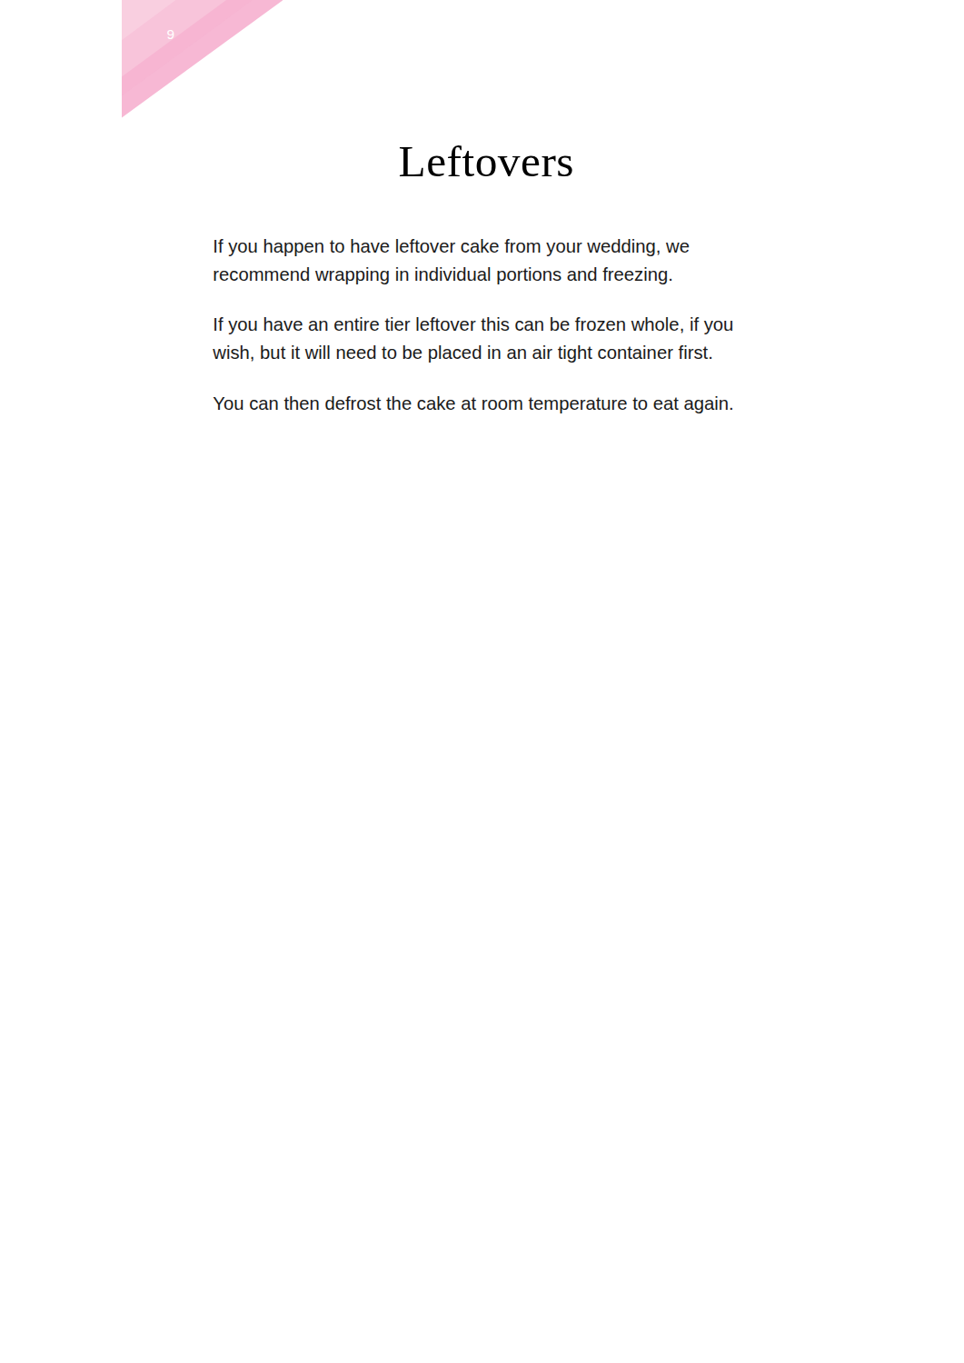9
Leftovers
If you happen to have leftover cake from your wedding, we recommend wrapping in individual portions and freezing.
If you have an entire tier leftover this can be frozen whole, if you wish, but it will need to be placed in an air tight container first.
You can then defrost the cake at room temperature to eat again.